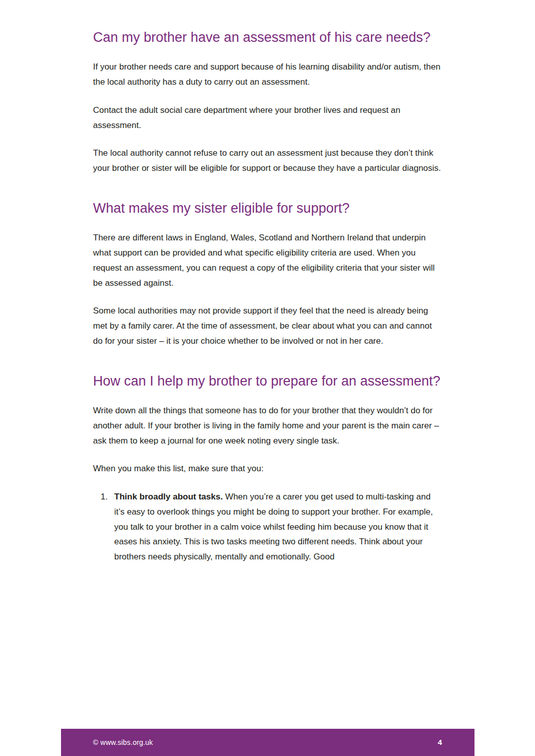Can my brother have an assessment of his care needs?
If your brother needs care and support because of his learning disability and/or autism, then the local authority has a duty to carry out an assessment.
Contact the adult social care department where your brother lives and request an assessment.
The local authority cannot refuse to carry out an assessment just because they don’t think your brother or sister will be eligible for support or because they have a particular diagnosis.
What makes my sister eligible for support?
There are different laws in England, Wales, Scotland and Northern Ireland that underpin what support can be provided and what specific eligibility criteria are used. When you request an assessment, you can request a copy of the eligibility criteria that your sister will be assessed against.
Some local authorities may not provide support if they feel that the need is already being met by a family carer. At the time of assessment, be clear about what you can and cannot do for your sister – it is your choice whether to be involved or not in her care.
How can I help my brother to prepare for an assessment?
Write down all the things that someone has to do for your brother that they wouldn’t do for another adult. If your brother is living in the family home and your parent is the main carer – ask them to keep a journal for one week noting every single task.
When you make this list, make sure that you:
Think broadly about tasks. When you’re a carer you get used to multi-tasking and it’s easy to overlook things you might be doing to support your brother. For example, you talk to your brother in a calm voice whilst feeding him because you know that it eases his anxiety. This is two tasks meeting two different needs. Think about your brothers needs physically, mentally and emotionally. Good
© www.sibs.org.uk 4